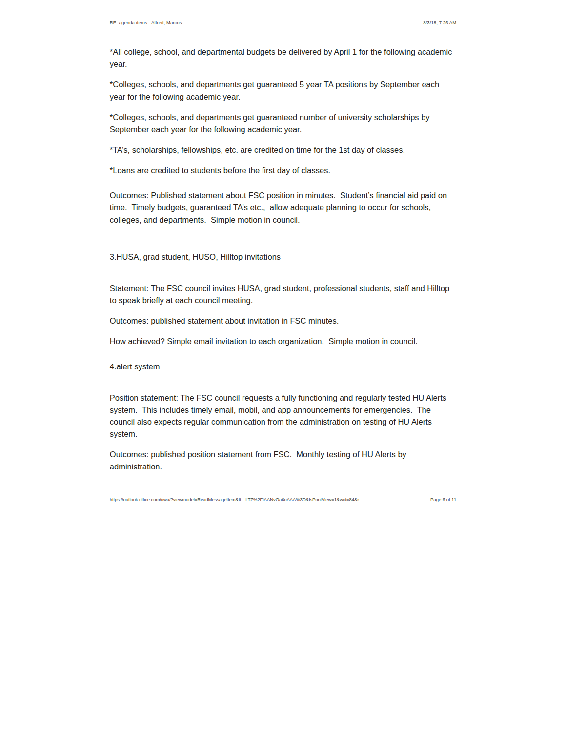RE: agenda items - Alfred, Marcus 8/3/18, 7:26 AM
*All college, school, and departmental budgets be delivered by April 1 for the following academic year.
*Colleges, schools, and departments get guaranteed 5 year TA positions by September each year for the following academic year.
*Colleges, schools, and departments get guaranteed number of university scholarships by September each year for the following academic year.
*TA’s, scholarships, fellowships, etc. are credited on time for the 1st day of classes.
*Loans are credited to students before the first day of classes.
Outcomes: Published statement about FSC position in minutes. Student’s financial aid paid on time. Timely budgets, guaranteed TA’s etc., allow adequate planning to occur for schools, colleges, and departments. Simple motion in council.
3.HUSA, grad student, HUSO, Hilltop invitations
Statement: The FSC council invites HUSA, grad student, professional students, staff and Hilltop to speak briefly at each council meeting.
Outcomes: published statement about invitation in FSC minutes.
How achieved? Simple email invitation to each organization. Simple motion in council.
4.alert system
Position statement: The FSC council requests a fully functioning and regularly tested HU Alerts system. This includes timely email, mobil, and app announcements for emergencies. The council also expects regular communication from the administration on testing of HU Alerts system.
Outcomes: published position statement from FSC. Monthly testing of HU Alerts by administration.
https://outlook.office.com/owa/?viewmodel=ReadMessageItem&It…LTZ%2FIAANvOa6uAAA%3D&IsPrintView=1&wid=84&ispopout=1&path= Page 6 of 11